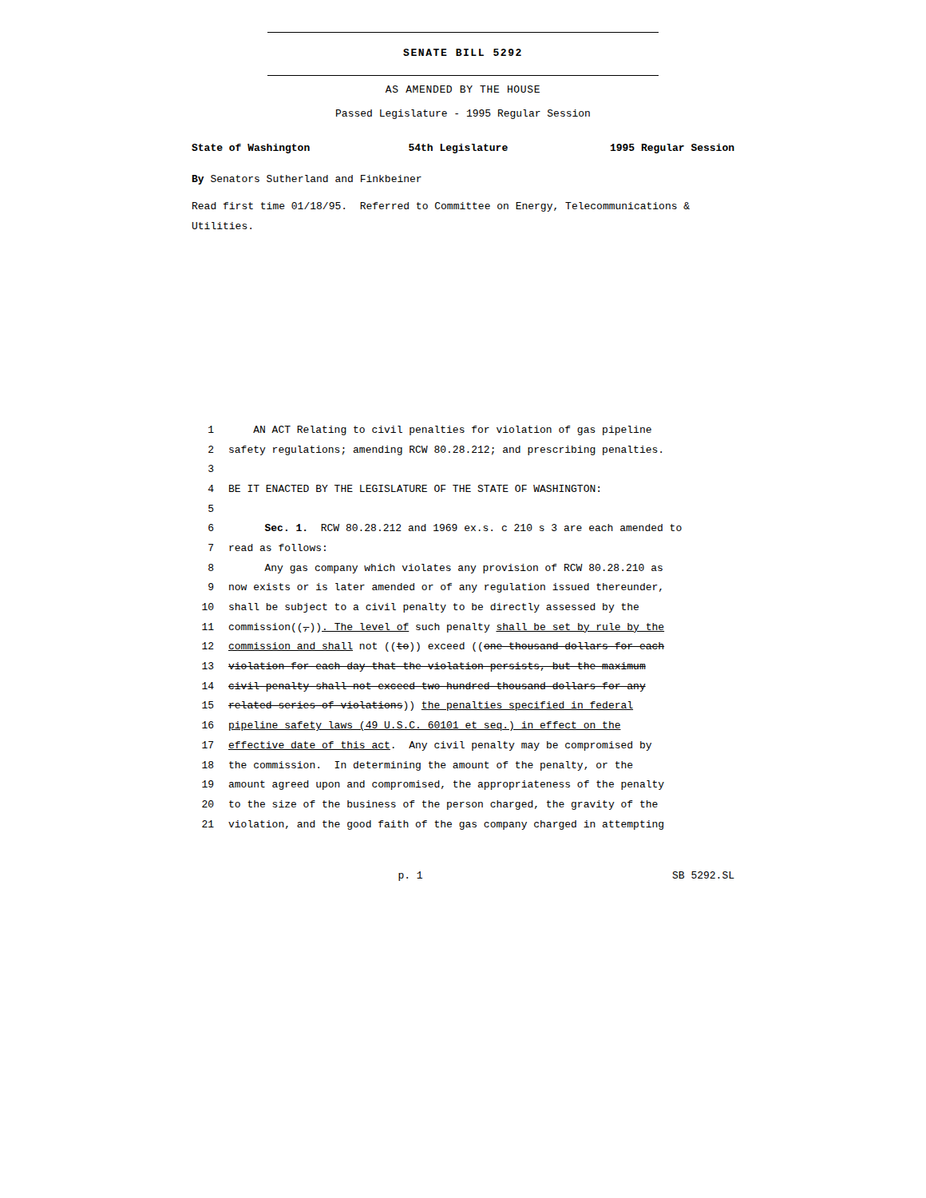SENATE BILL 5292
AS AMENDED BY THE HOUSE
Passed Legislature - 1995 Regular Session
| State of Washington | 54th Legislature | 1995 Regular Session |
By Senators Sutherland and Finkbeiner
Read first time 01/18/95. Referred to Committee on Energy, Telecommunications & Utilities.
AN ACT Relating to civil penalties for violation of gas pipeline
safety regulations; amending RCW 80.28.212; and prescribing penalties.
BE IT ENACTED BY THE LEGISLATURE OF THE STATE OF WASHINGTON:
Sec. 1. RCW 80.28.212 and 1969 ex.s. c 210 s 3 are each amended to
read as follows:
Any gas company which violates any provision of RCW 80.28.210 as
now exists or is later amended or of any regulation issued thereunder,
shall be subject to a civil penalty to be directly assessed by the
commission((,)). The level of such penalty shall be set by rule by the
commission and shall not ((to)) exceed ((one thousand dollars for each
violation for each day that the violation persists, but the maximum
civil penalty shall not exceed two hundred thousand dollars for any
related series of violations)) the penalties specified in federal
pipeline safety laws (49 U.S.C. 60101 et seq.) in effect on the
effective date of this act. Any civil penalty may be compromised by
the commission. In determining the amount of the penalty, or the
amount agreed upon and compromised, the appropriateness of the penalty
to the size of the business of the person charged, the gravity of the
violation, and the good faith of the gas company charged in attempting
p. 1 SB 5292.SL